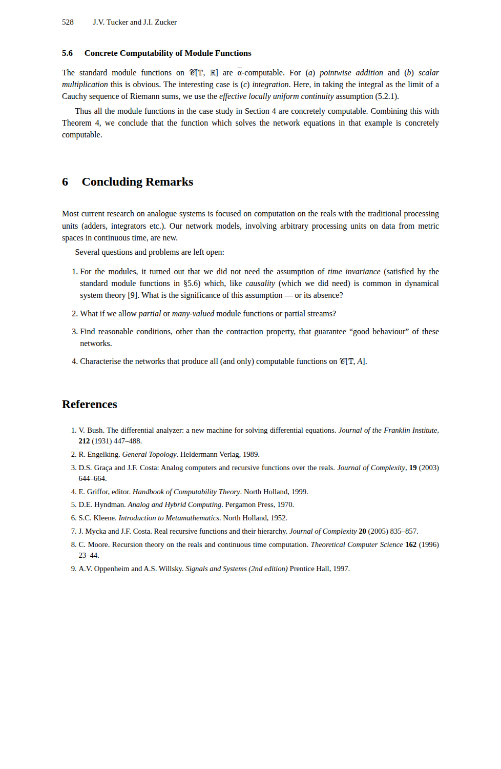528 J.V. Tucker and J.I. Zucker
5.6 Concrete Computability of Module Functions
The standard module functions on 𝒞[𝕋, ℝ] are α-computable. For (a) pointwise addition and (b) scalar multiplication this is obvious. The interesting case is (c) integration. Here, in taking the integral as the limit of a Cauchy sequence of Riemann sums, we use the effective locally uniform continuity assumption (5.2.1).
Thus all the module functions in the case study in Section 4 are concretely computable. Combining this with Theorem 4, we conclude that the function which solves the network equations in that example is concretely computable.
6 Concluding Remarks
Most current research on analogue systems is focused on computation on the reals with the traditional processing units (adders, integrators etc.). Our network models, involving arbitrary processing units on data from metric spaces in continuous time, are new.
Several questions and problems are left open:
For the modules, it turned out that we did not need the assumption of time invariance (satisfied by the standard module functions in §5.6) which, like causality (which we did need) is common in dynamical system theory [9]. What is the significance of this assumption — or its absence?
What if we allow partial or many-valued module functions or partial streams?
Find reasonable conditions, other than the contraction property, that guarantee “good behaviour” of these networks.
Characterise the networks that produce all (and only) computable functions on 𝒞[𝕋, A].
References
V. Bush. The differential analyzer: a new machine for solving differential equations. Journal of the Franklin Institute, 212 (1931) 447–488.
R. Engelking. General Topology. Heldermann Verlag, 1989.
D.S. Graça and J.F. Costa: Analog computers and recursive functions over the reals. Journal of Complexity, 19 (2003) 644–664.
E. Griffor, editor. Handbook of Computability Theory. North Holland, 1999.
D.E. Hyndman. Analog and Hybrid Computing. Pergamon Press, 1970.
S.C. Kleene. Introduction to Metamathematics. North Holland, 1952.
J. Mycka and J.F. Costa. Real recursive functions and their hierarchy. Journal of Complexity 20 (2005) 835–857.
C. Moore. Recursion theory on the reals and continuous time computation. Theoretical Computer Science 162 (1996) 23–44.
A.V. Oppenheim and A.S. Willsky. Signals and Systems (2nd edition) Prentice Hall, 1997.